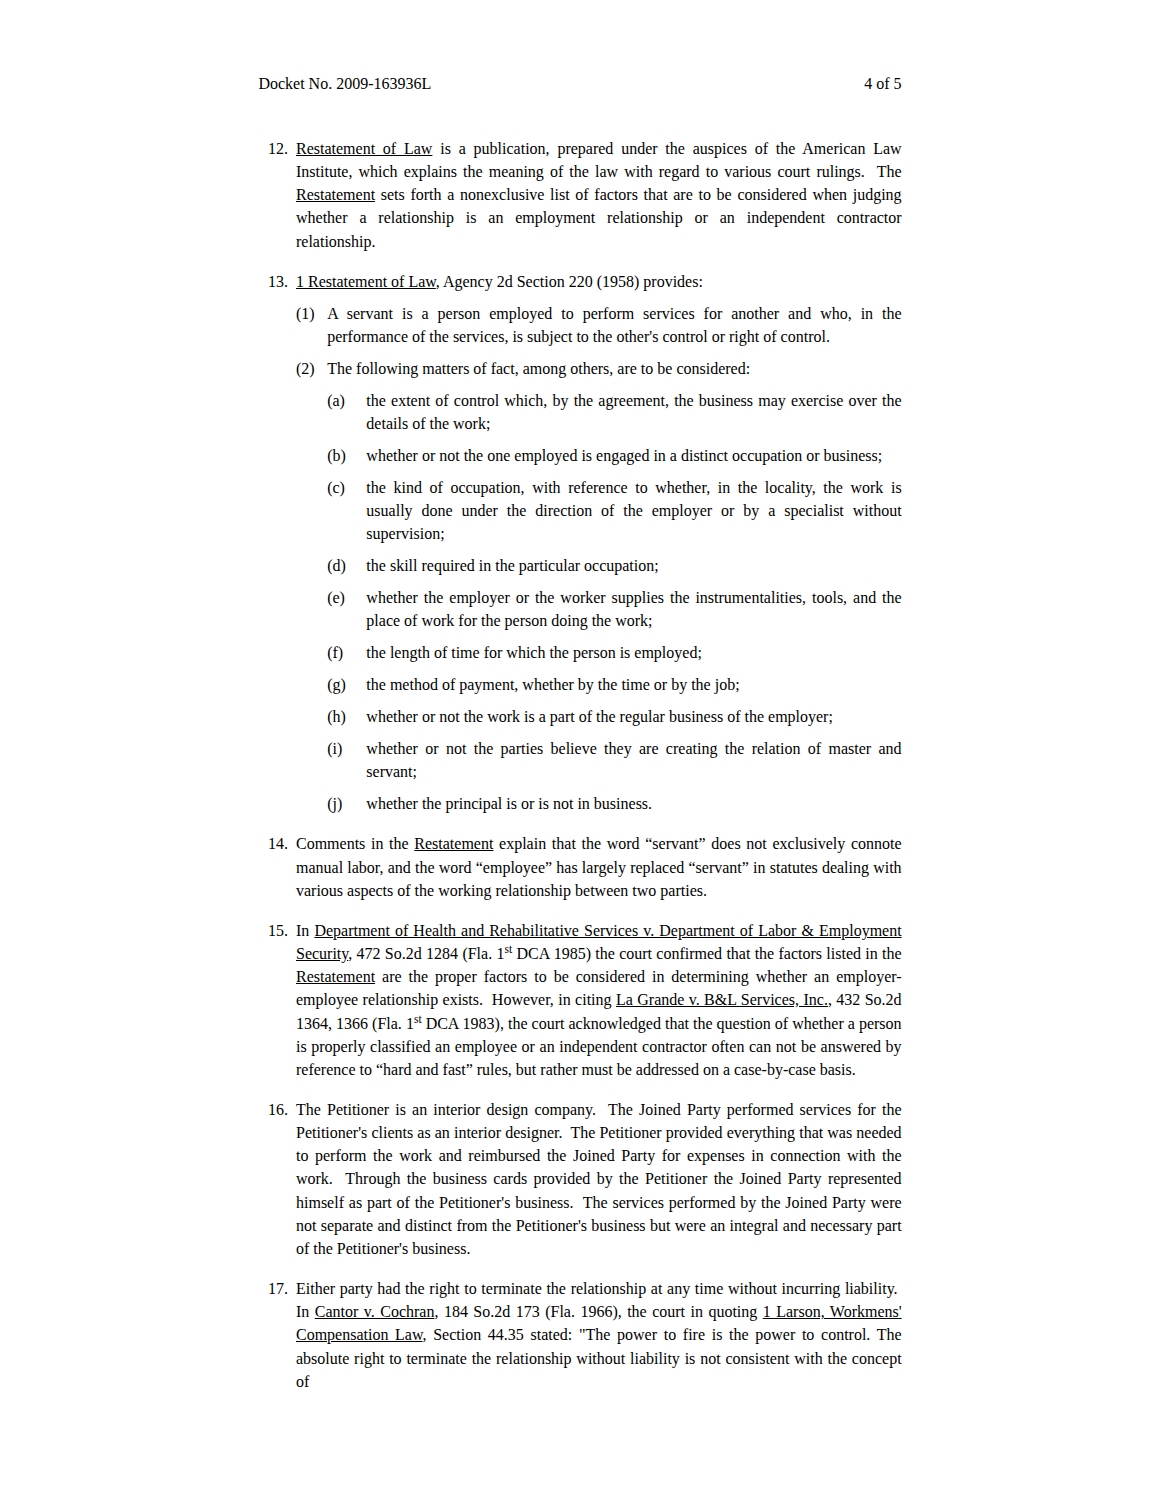Docket No. 2009-163936L 4 of 5
Restatement of Law is a publication, prepared under the auspices of the American Law Institute, which explains the meaning of the law with regard to various court rulings. The Restatement sets forth a nonexclusive list of factors that are to be considered when judging whether a relationship is an employment relationship or an independent contractor relationship.
1 Restatement of Law, Agency 2d Section 220 (1958) provides:
A servant is a person employed to perform services for another and who, in the performance of the services, is subject to the other's control or right of control.
The following matters of fact, among others, are to be considered:
the extent of control which, by the agreement, the business may exercise over the details of the work;
whether or not the one employed is engaged in a distinct occupation or business;
the kind of occupation, with reference to whether, in the locality, the work is usually done under the direction of the employer or by a specialist without supervision;
the skill required in the particular occupation;
whether the employer or the worker supplies the instrumentalities, tools, and the place of work for the person doing the work;
the length of time for which the person is employed;
the method of payment, whether by the time or by the job;
whether or not the work is a part of the regular business of the employer;
whether or not the parties believe they are creating the relation of master and servant;
whether the principal is or is not in business.
Comments in the Restatement explain that the word “servant” does not exclusively connote manual labor, and the word “employee” has largely replaced “servant” in statutes dealing with various aspects of the working relationship between two parties.
In Department of Health and Rehabilitative Services v. Department of Labor & Employment Security, 472 So.2d 1284 (Fla. 1st DCA 1985) the court confirmed that the factors listed in the Restatement are the proper factors to be considered in determining whether an employer-employee relationship exists. However, in citing La Grande v. B&L Services, Inc., 432 So.2d 1364, 1366 (Fla. 1st DCA 1983), the court acknowledged that the question of whether a person is properly classified an employee or an independent contractor often can not be answered by reference to “hard and fast” rules, but rather must be addressed on a case-by-case basis.
The Petitioner is an interior design company. The Joined Party performed services for the Petitioner's clients as an interior designer. The Petitioner provided everything that was needed to perform the work and reimbursed the Joined Party for expenses in connection with the work. Through the business cards provided by the Petitioner the Joined Party represented himself as part of the Petitioner's business. The services performed by the Joined Party were not separate and distinct from the Petitioner's business but were an integral and necessary part of the Petitioner's business.
Either party had the right to terminate the relationship at any time without incurring liability. In Cantor v. Cochran, 184 So.2d 173 (Fla. 1966), the court in quoting 1 Larson, Workmens' Compensation Law, Section 44.35 stated: "The power to fire is the power to control. The absolute right to terminate the relationship without liability is not consistent with the concept of